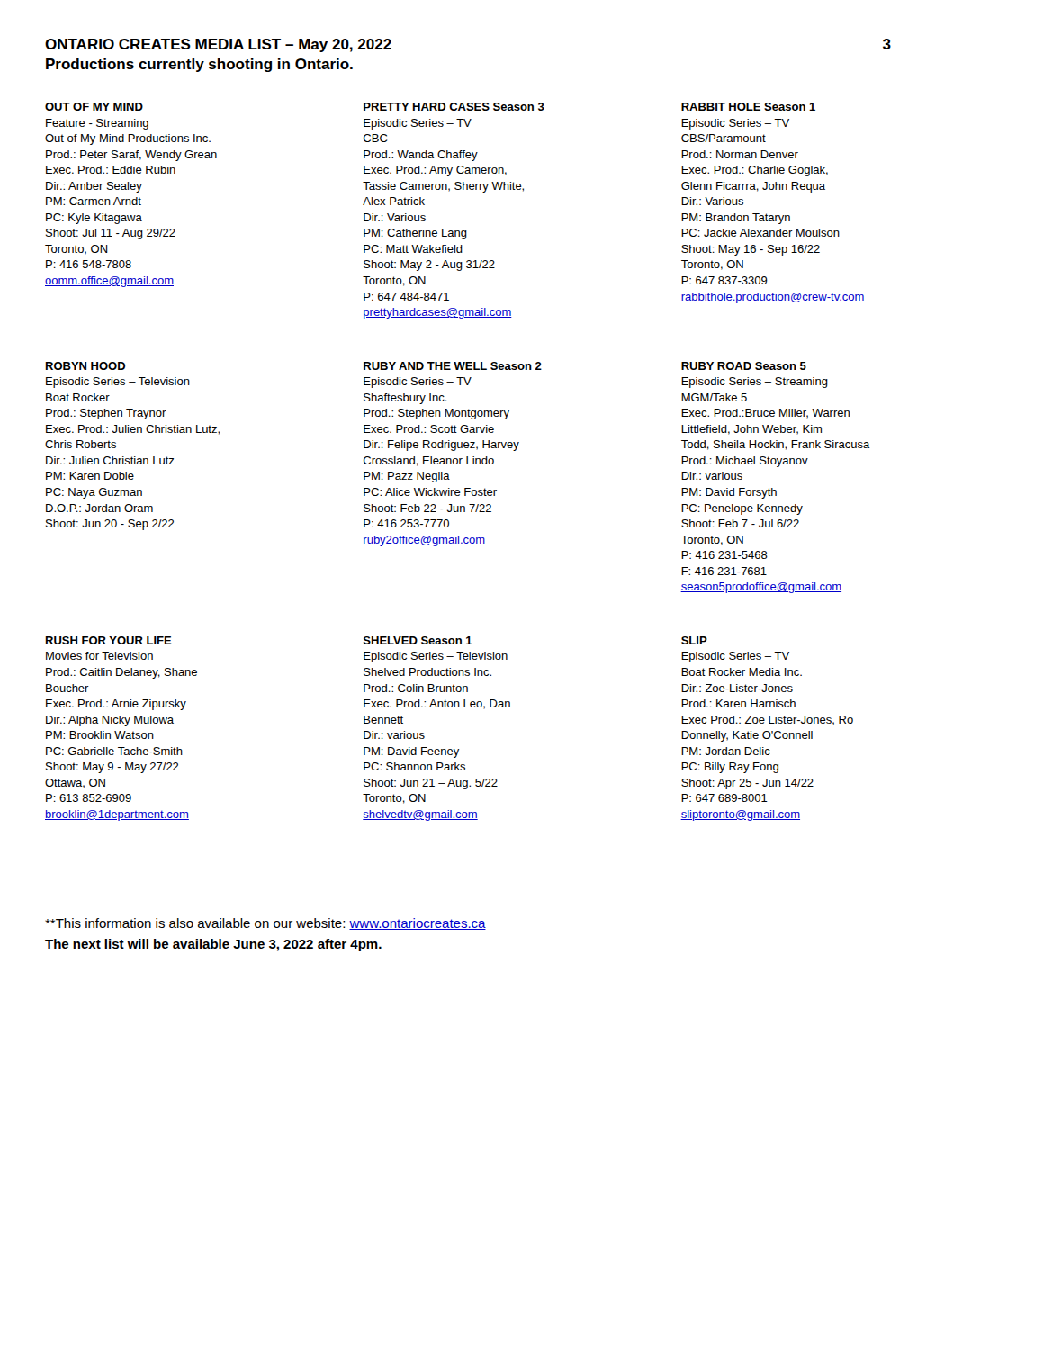3
ONTARIO CREATES MEDIA LIST – May 20, 2022
Productions currently shooting in Ontario.
| OUT OF MY MIND Feature - Streaming Out of My Mind Productions Inc. Prod.: Peter Saraf, Wendy Grean Exec. Prod.: Eddie Rubin Dir.: Amber Sealey PM: Carmen Arndt PC: Kyle Kitagawa Shoot: Jul 11 - Aug 29/22 Toronto, ON P: 416 548-7808 oomm.office@gmail.com | PRETTY HARD CASES Season 3 Episodic Series – TV CBC Prod.: Wanda Chaffey Exec. Prod.: Amy Cameron, Tassie Cameron, Sherry White, Alex Patrick Dir.: Various PM: Catherine Lang PC: Matt Wakefield Shoot: May 2 - Aug 31/22 Toronto, ON P: 647 484-8471 prettyhardcases@gmail.com | RABBIT HOLE Season 1 Episodic Series – TV CBS/Paramount Prod.: Norman Denver Exec. Prod.: Charlie Goglak, Glenn Ficarrra, John Requa Dir.: Various PM: Brandon Tataryn PC: Jackie Alexander Moulson Shoot: May 16 - Sep 16/22 Toronto, ON P: 647 837-3309 rabbithole.production@crew-tv.com |
| ROBYN HOOD Episodic Series – Television Boat Rocker Prod.: Stephen Traynor Exec. Prod.: Julien Christian Lutz, Chris Roberts Dir.: Julien Christian Lutz PM: Karen Doble PC: Naya Guzman D.O.P.: Jordan Oram Shoot: Jun 20 - Sep 2/22 | RUBY AND THE WELL Season 2 Episodic Series – TV Shaftesbury Inc. Prod.: Stephen Montgomery Exec. Prod.: Scott Garvie Dir.: Felipe Rodriguez, Harvey Crossland, Eleanor Lindo PM: Pazz Neglia PC: Alice Wickwire Foster Shoot: Feb 22 - Jun 7/22 P: 416 253-7770 ruby2office@gmail.com | RUBY ROAD Season 5 Episodic Series – Streaming MGM/Take 5 Exec. Prod.:Bruce Miller, Warren Littlefield, John Weber, Kim Todd, Sheila Hockin, Frank Siracusa Prod.: Michael Stoyanov Dir.: various PM: David Forsyth PC: Penelope Kennedy Shoot: Feb 7 - Jul 6/22 Toronto, ON P: 416 231-5468 F: 416 231-7681 season5prodoffice@gmail.com |
| RUSH FOR YOUR LIFE Movies for Television Prod.: Caitlin Delaney, Shane Boucher Exec. Prod.: Arnie Zipursky Dir.: Alpha Nicky Mulowa PM: Brooklin Watson PC: Gabrielle Tache-Smith Shoot: May 9 - May 27/22 Ottawa, ON P: 613 852-6909 brooklin@1department.com | SHELVED Season 1 Episodic Series – Television Shelved Productions Inc. Prod.: Colin Brunton Exec. Prod.: Anton Leo, Dan Bennett Dir.: various PM: David Feeney PC: Shannon Parks Shoot: Jun 21 – Aug. 5/22 Toronto, ON shelvedtv@gmail.com | SLIP Episodic Series – TV Boat Rocker Media Inc. Dir.: Zoe-Lister-Jones Prod.: Karen Harnisch Exec Prod.: Zoe Lister-Jones, Ro Donnelly, Katie O'Connell PM: Jordan Delic PC: Billy Ray Fong Shoot: Apr 25 - Jun 14/22 P: 647 689-8001 sliptoronto@gmail.com |
**This information is also available on our website: www.ontariocreates.ca
The next list will be available June 3, 2022 after 4pm.